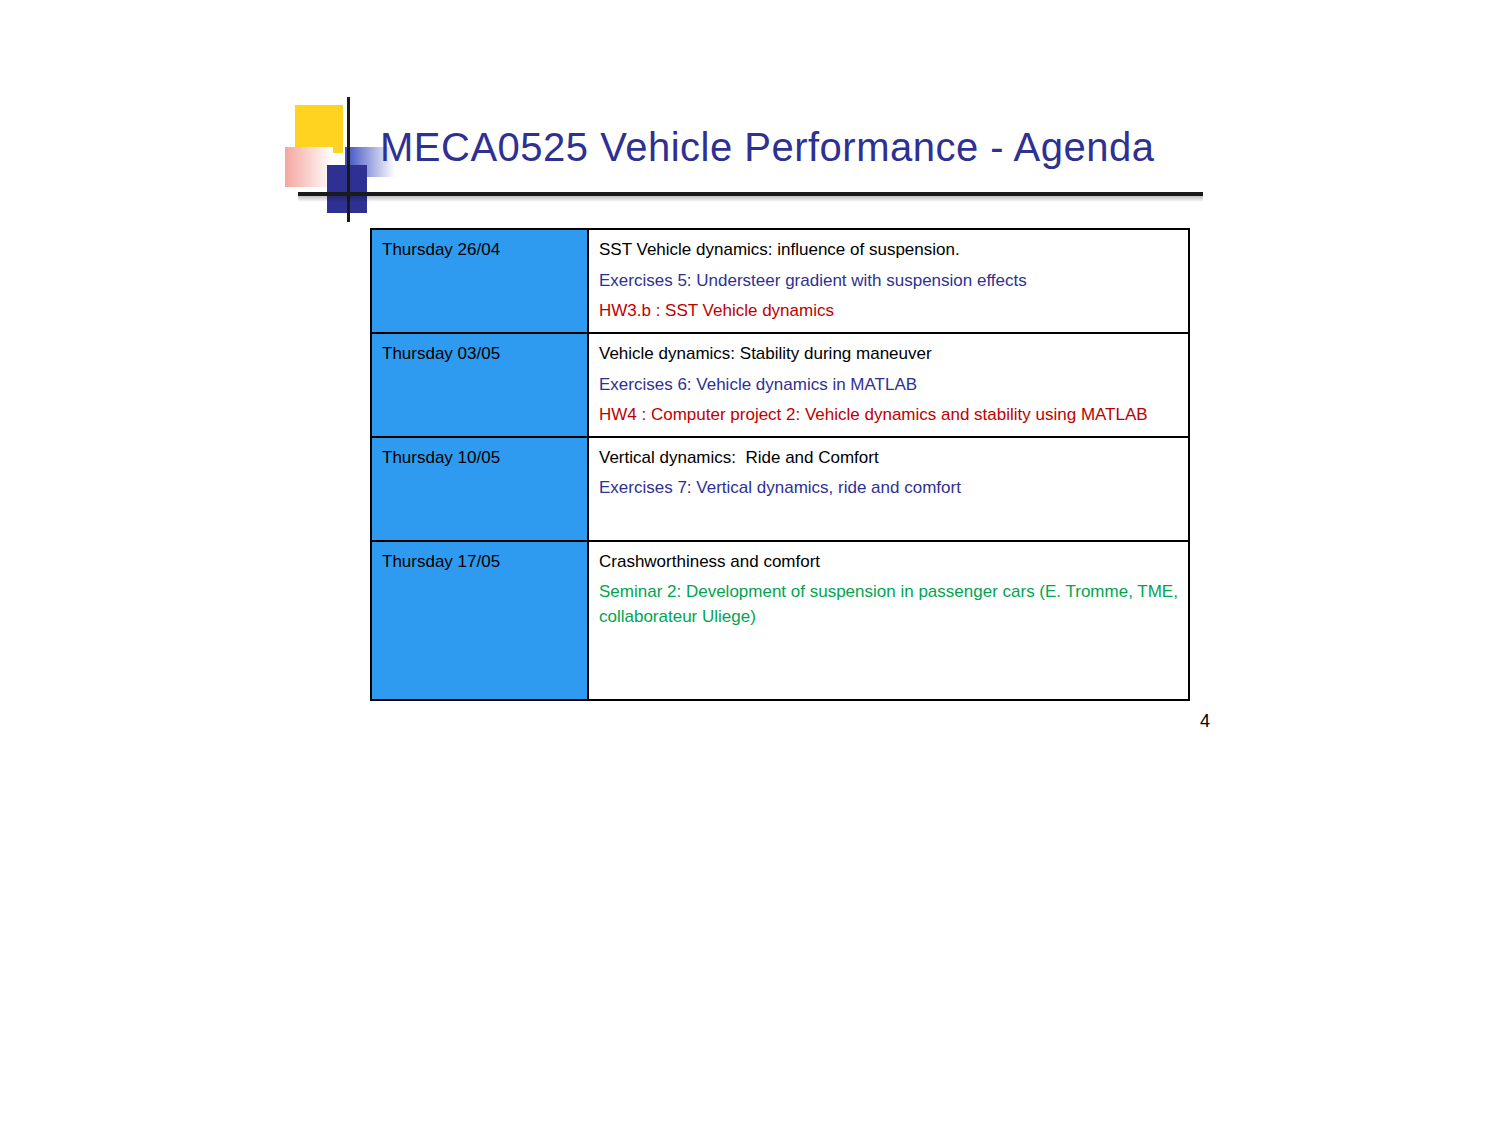MECA0525 Vehicle Performance - Agenda
| Thursday 26/04 | SST Vehicle dynamics: influence of suspension. Exercises 5: Understeer gradient with suspension effects HW3.b : SST Vehicle dynamics |
| Thursday 03/05 | Vehicle dynamics: Stability during maneuver Exercises 6: Vehicle dynamics in MATLAB HW4 : Computer project 2: Vehicle dynamics and stability using MATLAB |
| Thursday 10/05 | Vertical dynamics: Ride and Comfort Exercises 7: Vertical dynamics, ride and comfort |
| Thursday 17/05 | Crashworthiness and comfort Seminar 2: Development of suspension in passenger cars (E. Tromme, TME, collaborateur Uliege) |
4